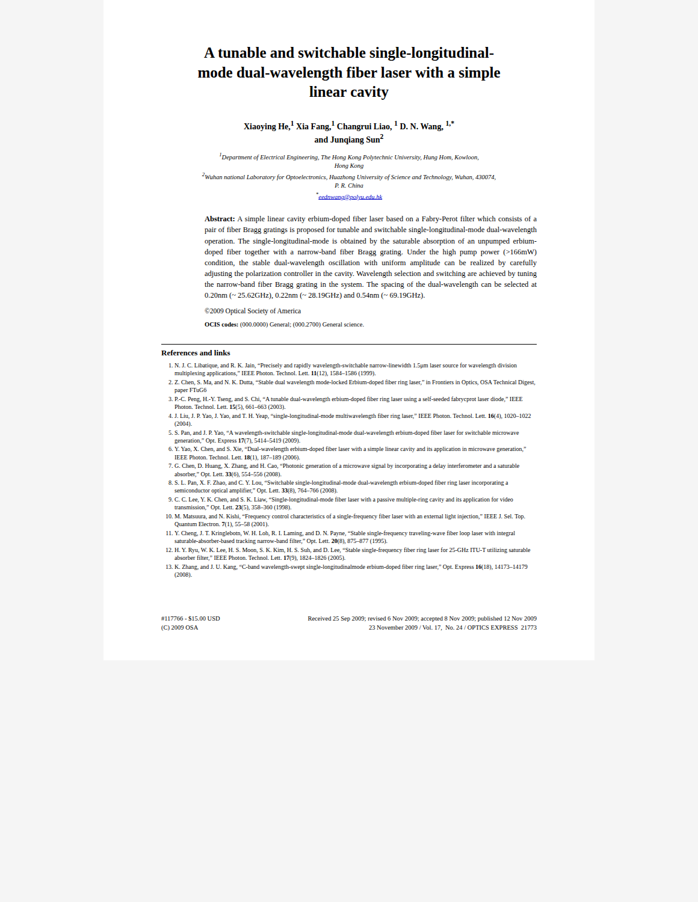A tunable and switchable single-longitudinal-
mode dual-wavelength fiber laser with a simple
linear cavity
Xiaoying He,1 Xia Fang,1 Changrui Liao, 1 D. N. Wang, 1,*
and Junqiang Sun2
1Department of Electrical Engineering, The Hong Kong Polytechnic University, Hung Hom, Kowloon,
Hong Kong
2Wuhan national Laboratory for Optoelectronics, Huazhong University of Science and Technology, Wuhan, 430074,
P. R. China
*eednwang@polyu.edu.hk
Abstract: A simple linear cavity erbium-doped fiber laser based on a Fabry-Perot filter which consists of a pair of fiber Bragg gratings is proposed for tunable and switchable single-longitudinal-mode dual-wavelength operation. The single-longitudinal-mode is obtained by the saturable absorption of an unpumped erbium-doped fiber together with a narrow-band fiber Bragg grating. Under the high pump power (>166mW) condition, the stable dual-wavelength oscillation with uniform amplitude can be realized by carefully adjusting the polarization controller in the cavity. Wavelength selection and switching are achieved by tuning the narrow-band fiber Bragg grating in the system. The spacing of the dual-wavelength can be selected at 0.20nm (~ 25.62GHz), 0.22nm (~ 28.19GHz) and 0.54nm (~ 69.19GHz).
©2009 Optical Society of America
OCIS codes: (000.0000) General; (000.2700) General science.
References and links
N. J. C. Libatique, and R. K. Jain, “Precisely and rapidly wavelength-switchable narrow-linewidth 1.5μm laser source for wavelength division multiplexing applications,” IEEE Photon. Technol. Lett. 11(12), 1584–1586 (1999).
Z. Chen, S. Ma, and N. K. Dutta, “Stable dual wavelength mode-locked Erbium-doped fiber ring laser,” in Frontiers in Optics, OSA Technical Digest, paper FTuG6
P.-C. Peng, H.-Y. Tseng, and S. Chi, “A tunable dual-wavelength erbium-doped fiber ring laser using a self-seeded fabrycprot laser diode,” IEEE Photon. Technol. Lett. 15(5), 661–663 (2003).
J. Liu, J. P. Yao, J. Yao, and T. H. Yeap, “single-longitudinal-mode multiwavelength fiber ring laser,” IEEE Photon. Technol. Lett. 16(4), 1020–1022 (2004).
S. Pan, and J. P. Yao, “A wavelength-switchable single-longitudinal-mode dual-wavelength erbium-doped fiber laser for switchable microwave generation,” Opt. Express 17(7), 5414–5419 (2009).
Y. Yao, X. Chen, and S. Xie, “Dual-wavelength erbium-doped fiber laser with a simple linear cavity and its application in microwave generation,” IEEE Photon. Technol. Lett. 18(1), 187–189 (2006).
G. Chen, D. Huang, X. Zhang, and H. Cao, “Photonic generation of a microwave signal by incorporating a delay interferometer and a saturable absorber,” Opt. Lett. 33(6), 554–556 (2008).
S. L. Pan, X. F. Zhao, and C. Y. Lou, “Switchable single-longitudinal-mode dual-wavelength erbium-doped fiber ring laser incorporating a semiconductor optical amplifier,” Opt. Lett. 33(8), 764–766 (2008).
C. C. Lee, Y. K. Chen, and S. K. Liaw, “Single-longitudinal-mode fiber laser with a passive multiple-ring cavity and its application for video transmission,” Opt. Lett. 23(5), 358–360 (1998).
M. Matsuura, and N. Kishi, “Frequency control characteristics of a single-frequency fiber laser with an external light injection,” IEEE J. Sel. Top. Quantum Electron. 7(1), 55–58 (2001).
Y. Cheng, J. T. Kringlebotn, W. H. Loh, R. I. Laming, and D. N. Payne, “Stable single-frequency traveling-wave fiber loop laser with integral saturable-absorber-based tracking narrow-band filter,” Opt. Lett. 20(8), 875–877 (1995).
H. Y. Ryu, W. K. Lee, H. S. Moon, S. K. Kim, H. S. Suh, and D. Lee, “Stable single-frequency fiber ring laser for 25-GHz ITU-T utilizing saturable absorber filter,” IEEE Photon. Technol. Lett. 17(9), 1824–1826 (2005).
K. Zhang, and J. U. Kang, “C-band wavelength-swept single-longitudinalmode erbium-doped fiber ring laser,” Opt. Express 16(18), 14173–14179 (2008).
#117766 - $15.00 USD Received 25 Sep 2009; revised 6 Nov 2009; accepted 8 Nov 2009; published 12 Nov 2009
(C) 2009 OSA 23 November 2009 / Vol. 17, No. 24 / OPTICS EXPRESS 21773